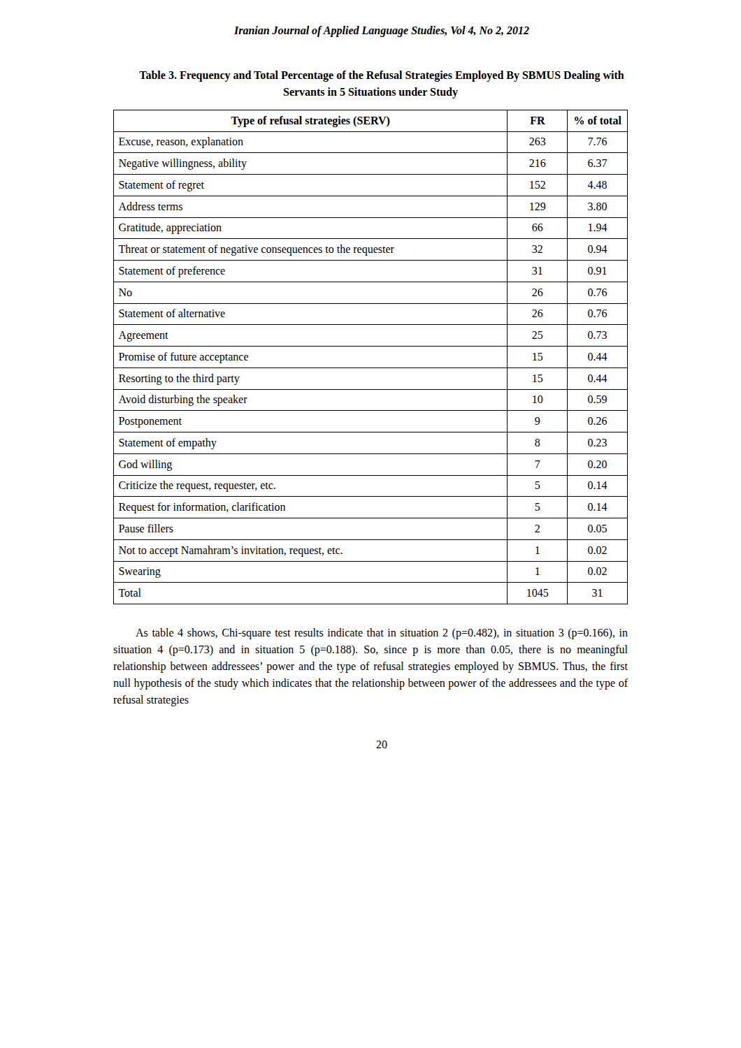Iranian Journal of Applied Language Studies, Vol 4, No 2, 2012
Table 3. Frequency and Total Percentage of the Refusal Strategies Employed By SBMUS Dealing with Servants in 5 Situations under Study
| Type of refusal strategies (SERV) | FR | % of total |
| --- | --- | --- |
| Excuse, reason, explanation | 263 | 7.76 |
| Negative willingness, ability | 216 | 6.37 |
| Statement of regret | 152 | 4.48 |
| Address terms | 129 | 3.80 |
| Gratitude, appreciation | 66 | 1.94 |
| Threat or statement of negative consequences to the requester | 32 | 0.94 |
| Statement of preference | 31 | 0.91 |
| No | 26 | 0.76 |
| Statement of alternative | 26 | 0.76 |
| Agreement | 25 | 0.73 |
| Promise of future acceptance | 15 | 0.44 |
| Resorting to the third party | 15 | 0.44 |
| Avoid disturbing the speaker | 10 | 0.59 |
| Postponement | 9 | 0.26 |
| Statement of empathy | 8 | 0.23 |
| God willing | 7 | 0.20 |
| Criticize the request, requester, etc. | 5 | 0.14 |
| Request for information, clarification | 5 | 0.14 |
| Pause fillers | 2 | 0.05 |
| Not to accept Namahram’s invitation, request, etc. | 1 | 0.02 |
| Swearing | 1 | 0.02 |
| Total | 1045 | 31 |
As table 4 shows, Chi-square test results indicate that in situation 2 (p=0.482), in situation 3 (p=0.166), in situation 4 (p=0.173) and in situation 5 (p=0.188). So, since p is more than 0.05, there is no meaningful relationship between addressees’ power and the type of refusal strategies employed by SBMUS. Thus, the first null hypothesis of the study which indicates that the relationship between power of the addressees and the type of refusal strategies
20